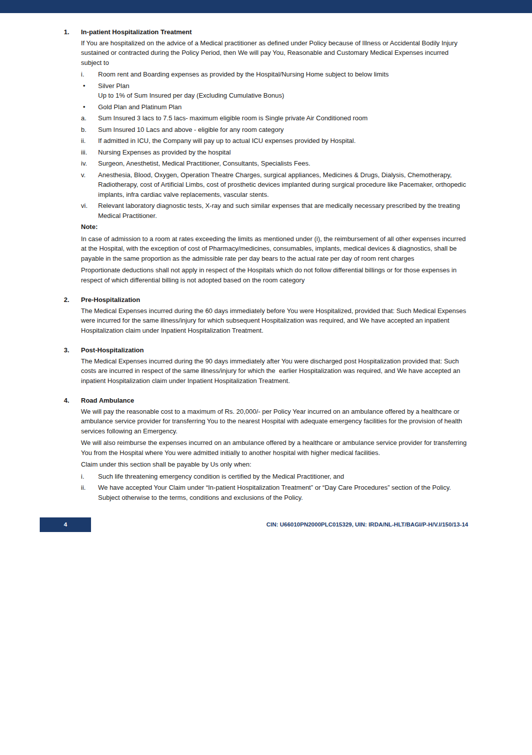In-patient Hospitalization Treatment
If You are hospitalized on the advice of a Medical practitioner as defined under Policy because of Illness or Accidental Bodily Injury sustained or contracted during the Policy Period, then We will pay You, Reasonable and Customary Medical Expenses incurred subject to
i. Room rent and Boarding expenses as provided by the Hospital/Nursing Home subject to below limits
•Silver Plan
Up to 1% of Sum Insured per day (Excluding Cumulative Bonus)
•Gold Plan and Platinum Plan
a. Sum Insured 3 lacs to 7.5 lacs- maximum eligible room is Single private Air Conditioned room
b. Sum Insured 10 Lacs and above - eligible for any room category
ii. If admitted in ICU, the Company will pay up to actual ICU expenses provided by Hospital.
iii. Nursing Expenses as provided by the hospital
iv. Surgeon, Anesthetist, Medical Practitioner, Consultants, Specialists Fees.
v. Anesthesia, Blood, Oxygen, Operation Theatre Charges, surgical appliances, Medicines & Drugs, Dialysis, Chemotherapy, Radiotherapy, cost of Artificial Limbs, cost of prosthetic devices implanted during surgical procedure like Pacemaker, orthopedic implants, infra cardiac valve replacements, vascular stents.
vi. Relevant laboratory diagnostic tests, X-ray and such similar expenses that are medically necessary prescribed by the treating Medical Practitioner.
Note:
In case of admission to a room at rates exceeding the limits as mentioned under (i), the reimbursement of all other expenses incurred at the Hospital, with the exception of cost of Pharmacy/medicines, consumables, implants, medical devices & diagnostics, shall be payable in the same proportion as the admissible rate per day bears to the actual rate per day of room rent charges
Proportionate deductions shall not apply in respect of the Hospitals which do not follow differential billings or for those expenses in respect of which differential billing is not adopted based on the room category
Pre-Hospitalization
The Medical Expenses incurred during the 60 days immediately before You were Hospitalized, provided that: Such Medical Expenses were incurred for the same illness/injury for which subsequent Hospitalization was required, and We have accepted an inpatient Hospitalization claim under Inpatient Hospitalization Treatment.
Post-Hospitalization
The Medical Expenses incurred during the 90 days immediately after You were discharged post Hospitalization provided that: Such costs are incurred in respect of the same illness/injury for which the earlier Hospitalization was required, and We have accepted an inpatient Hospitalization claim under Inpatient Hospitalization Treatment.
Road Ambulance
We will pay the reasonable cost to a maximum of Rs. 20,000/- per Policy Year incurred on an ambulance offered by a healthcare or ambulance service provider for transferring You to the nearest Hospital with adequate emergency facilities for the provision of health services following an Emergency.
We will also reimburse the expenses incurred on an ambulance offered by a healthcare or ambulance service provider for transferring You from the Hospital where You were admitted initially to another hospital with higher medical facilities.
Claim under this section shall be payable by Us only when:
i. Such life threatening emergency condition is certified by the Medical Practitioner, and
ii. We have accepted Your Claim under “In-patient Hospitalization Treatment” or “Day Care Procedures” section of the Policy.
Subject otherwise to the terms, conditions and exclusions of the Policy.
4
CIN: U66010PN2000PLC015329, UIN: IRDA/NL-HLT/BAGI/P-H/V.I/150/13-14